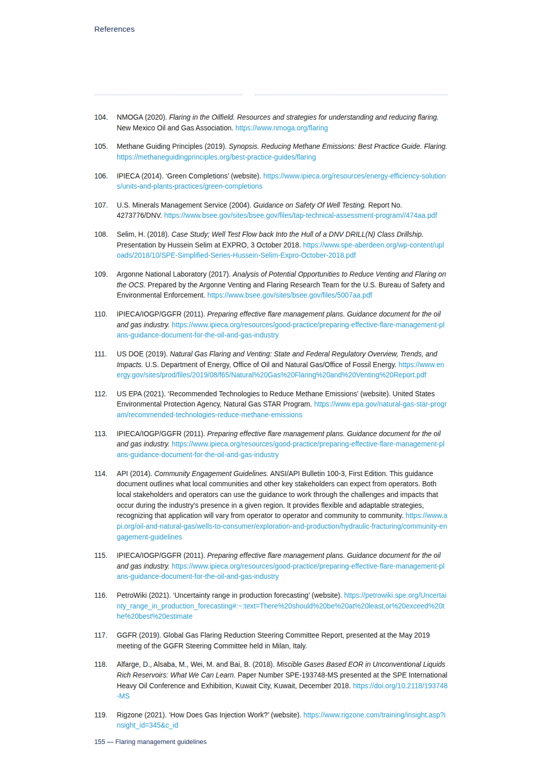References
104. NMOGA (2020). Flaring in the Oilfield. Resources and strategies for understanding and reducing flaring. New Mexico Oil and Gas Association. https://www.nmoga.org/flaring
105. Methane Guiding Principles (2019). Synopsis. Reducing Methane Emissions: Best Practice Guide. Flaring. https://methaneguidingprinciples.org/best-practice-guides/flaring
106. IPIECA (2014). ‘Green Completions’ (website). https://www.ipieca.org/resources/energy-efficiency-solutions/units-and-plants-practices/green-completions
107. U.S. Minerals Management Service (2004). Guidance on Safety Of Well Testing. Report No. 4273776/DNV. https://www.bsee.gov/sites/bsee.gov/files/tap-technical-assessment-program//474aa.pdf
108. Selim, H. (2018). Case Study; Well Test Flow back Into the Hull of a DNV DRILL(N) Class Drillship. Presentation by Hussein Selim at EXPRO, 3 October 2018. https://www.spe-aberdeen.org/wp-content/uploads/2018/10/SPE-Simplified-Series-Hussein-Selim-Expro-October-2018.pdf
109. Argonne National Laboratory (2017). Analysis of Potential Opportunities to Reduce Venting and Flaring on the OCS. Prepared by the Argonne Venting and Flaring Research Team for the U.S. Bureau of Safety and Environmental Enforcement. https://www.bsee.gov/sites/bsee.gov/files/5007aa.pdf
110. IPIECA/IOGP/GGFR (2011). Preparing effective flare management plans. Guidance document for the oil and gas industry. https://www.ipieca.org/resources/good-practice/preparing-effective-flare-management-plans-guidance-document-for-the-oil-and-gas-industry
111. US DOE (2019). Natural Gas Flaring and Venting: State and Federal Regulatory Overview, Trends, and Impacts. U.S. Department of Energy, Office of Oil and Natural Gas/Office of Fossil Energy. https://www.energy.gov/sites/prod/files/2019/08/f65/Natural%20Gas%20Flaring%20and%20Venting%20Report.pdf
112. US EPA (2021). ‘Recommended Technologies to Reduce Methane Emissions’ (website). United States Environmental Protection Agency, Natural Gas STAR Program. https://www.epa.gov/natural-gas-star-program/recommended-technologies-reduce-methane-emissions
113. IPIECA/IOGP/GGFR (2011). Preparing effective flare management plans. Guidance document for the oil and gas industry. https://www.ipieca.org/resources/good-practice/preparing-effective-flare-management-plans-guidance-document-for-the-oil-and-gas-industry
114. API (2014). Community Engagement Guidelines. ANSI/API Bulletin 100-3, First Edition. This guidance document outlines what local communities and other key stakeholders can expect from operators. Both local stakeholders and operators can use the guidance to work through the challenges and impacts that occur during the industry’s presence in a given region. It provides flexible and adaptable strategies, recognizing that application will vary from operator to operator and community to community. https://www.api.org/oil-and-natural-gas/wells-to-consumer/exploration-and-production/hydraulic-fracturing/community-engagement-guidelines
115. IPIECA/IOGP/GGFR (2011). Preparing effective flare management plans. Guidance document for the oil and gas industry. https://www.ipieca.org/resources/good-practice/preparing-effective-flare-management-plans-guidance-document-for-the-oil-and-gas-industry
116. PetroWiki (2021). ‘Uncertainty range in production forecasting’ (website). https://petrowiki.spe.org/Uncertainty_range_in_production_forecasting#:~:text=There%20should%20be%20at%20least,or%20exceed%20the%20best%20estimate
117. GGFR (2019). Global Gas Flaring Reduction Steering Committee Report, presented at the May 2019 meeting of the GGFR Steering Committee held in Milan, Italy.
118. Alfarge, D., Alsaba, M., Wei, M. and Bai, B. (2018). Miscible Gases Based EOR in Unconventional Liquids Rich Reservoirs: What We Can Learn. Paper Number SPE-193748-MS presented at the SPE International Heavy Oil Conference and Exhibition, Kuwait City, Kuwait, December 2018. https://doi.org/10.2118/193748-MS
119. Rigzone (2021). ‘How Does Gas Injection Work?’ (website). https://www.rigzone.com/training/insight.asp?insight_id=345&c_id
155 — Flaring management guidelines